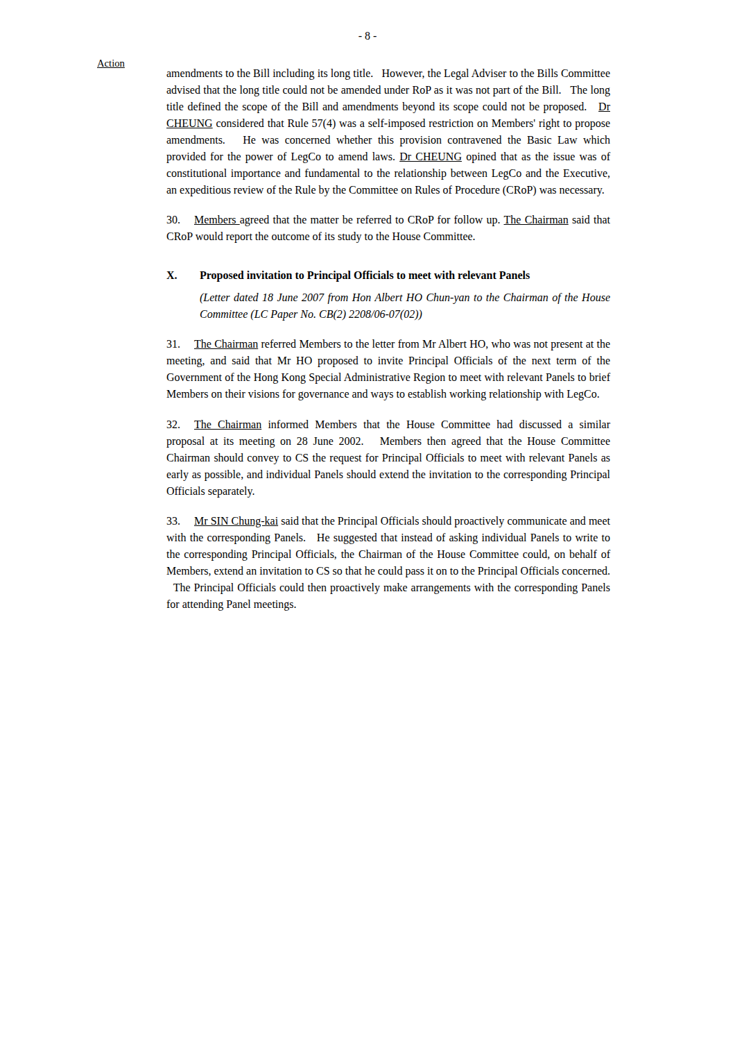- 8 -
Action
amendments to the Bill including its long title. However, the Legal Adviser to the Bills Committee advised that the long title could not be amended under RoP as it was not part of the Bill. The long title defined the scope of the Bill and amendments beyond its scope could not be proposed. Dr CHEUNG considered that Rule 57(4) was a self-imposed restriction on Members' right to propose amendments. He was concerned whether this provision contravened the Basic Law which provided for the power of LegCo to amend laws. Dr CHEUNG opined that as the issue was of constitutional importance and fundamental to the relationship between LegCo and the Executive, an expeditious review of the Rule by the Committee on Rules of Procedure (CRoP) was necessary.
30. Members agreed that the matter be referred to CRoP for follow up. The Chairman said that CRoP would report the outcome of its study to the House Committee.
X. Proposed invitation to Principal Officials to meet with relevant Panels
(Letter dated 18 June 2007 from Hon Albert HO Chun-yan to the Chairman of the House Committee (LC Paper No. CB(2) 2208/06-07(02))
31. The Chairman referred Members to the letter from Mr Albert HO, who was not present at the meeting, and said that Mr HO proposed to invite Principal Officials of the next term of the Government of the Hong Kong Special Administrative Region to meet with relevant Panels to brief Members on their visions for governance and ways to establish working relationship with LegCo.
32. The Chairman informed Members that the House Committee had discussed a similar proposal at its meeting on 28 June 2002. Members then agreed that the House Committee Chairman should convey to CS the request for Principal Officials to meet with relevant Panels as early as possible, and individual Panels should extend the invitation to the corresponding Principal Officials separately.
33. Mr SIN Chung-kai said that the Principal Officials should proactively communicate and meet with the corresponding Panels. He suggested that instead of asking individual Panels to write to the corresponding Principal Officials, the Chairman of the House Committee could, on behalf of Members, extend an invitation to CS so that he could pass it on to the Principal Officials concerned. The Principal Officials could then proactively make arrangements with the corresponding Panels for attending Panel meetings.